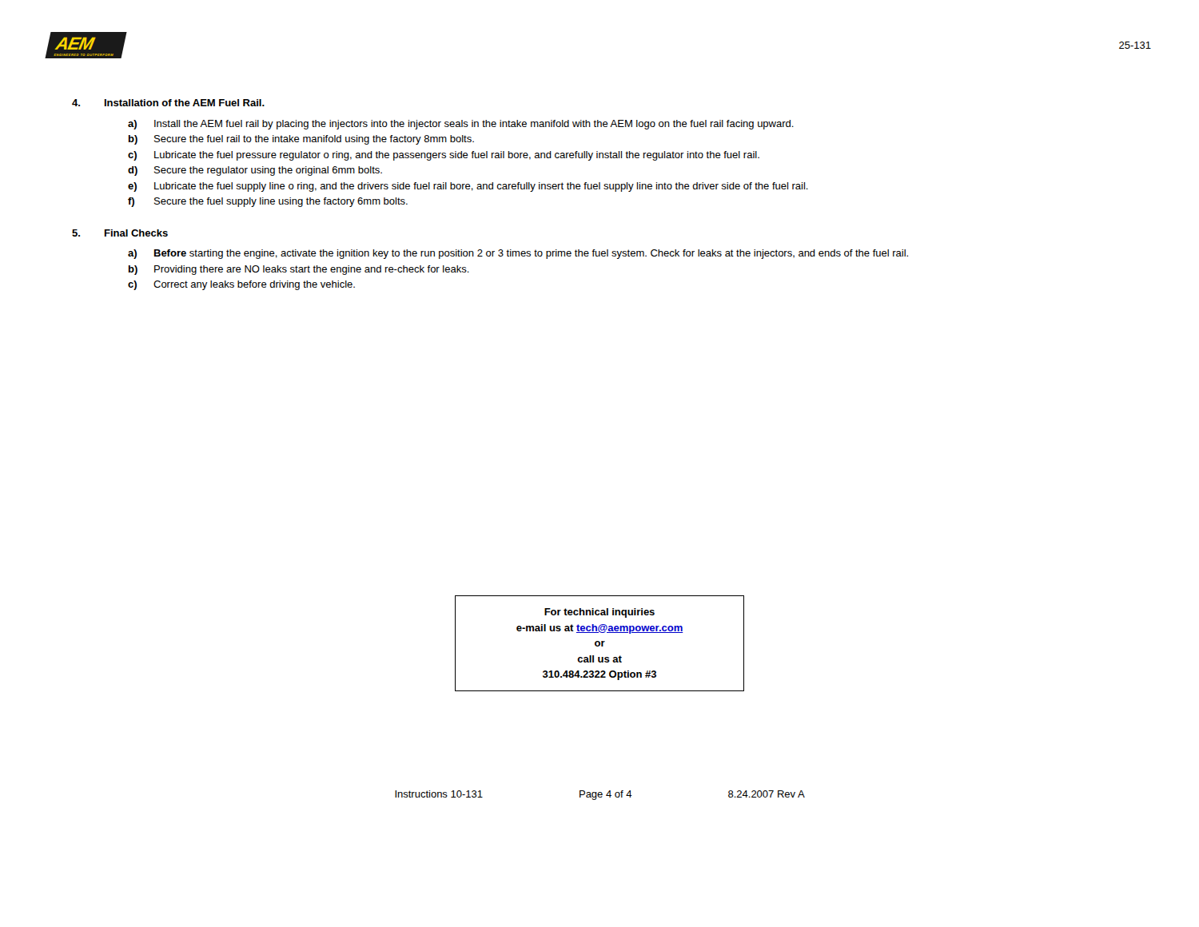AEMENGINEERED TO OUTPERFORM
25-131
4.
Installation of the AEM Fuel Rail.
a) Install the AEM fuel rail by placing the injectors into the injector seals in the intake manifold with the AEM logo on the fuel rail facing upward.
b) Secure the fuel rail to the intake manifold using the factory 8mm bolts.
c) Lubricate the fuel pressure regulator o ring, and the passengers side fuel rail bore, and carefully install the regulator into the fuel rail.
d) Secure the regulator using the original 6mm bolts.
e) Lubricate the fuel supply line o ring, and the drivers side fuel rail bore, and carefully insert the fuel supply line into the driver side of the fuel rail.
f) Secure the fuel supply line using the factory 6mm bolts.
5.
Final Checks
a) Before starting the engine, activate the ignition key to the run position 2 or 3 times to prime the fuel system. Check for leaks at the injectors, and ends of the fuel rail.
b) Providing there are NO leaks start the engine and re-check for leaks.
c) Correct any leaks before driving the vehicle.
For technical inquiries
e-mail us at tech@aempower.com
or
call us at
310.484.2322 Option #3
Instructions 10-131 Page 4 of 4 8.24.2007 Rev A